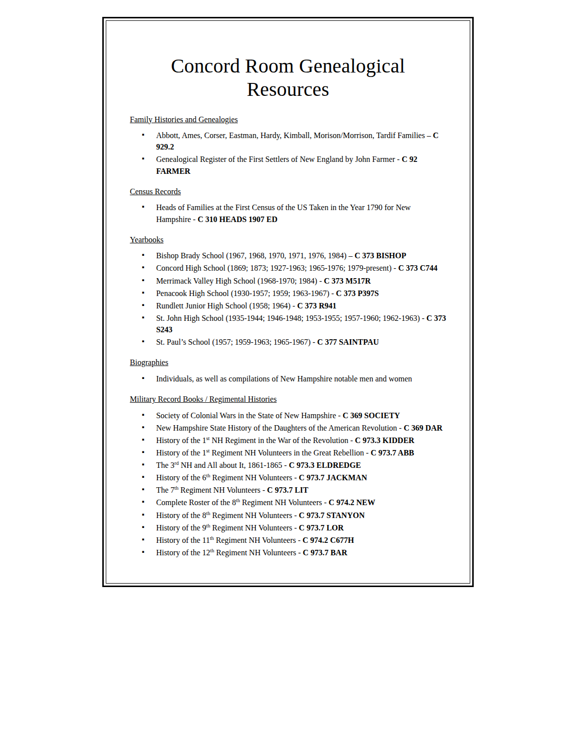Concord Room Genealogical Resources
Family Histories and Genealogies
Abbott, Ames, Corser, Eastman, Hardy, Kimball, Morison/Morrison, Tardif Families – C 929.2
Genealogical Register of the First Settlers of New England by John Farmer - C 92 FARMER
Census Records
Heads of Families at the First Census of the US Taken in the Year 1790 for New Hampshire - C 310 HEADS 1907 ED
Yearbooks
Bishop Brady School (1967, 1968, 1970, 1971, 1976, 1984) – C 373 BISHOP
Concord High School (1869; 1873; 1927-1963; 1965-1976; 1979-present) - C 373 C744
Merrimack Valley High School (1968-1970; 1984) - C 373 M517R
Penacook High School (1930-1957; 1959; 1963-1967) - C 373 P397S
Rundlett Junior High School (1958; 1964) - C 373 R941
St. John High School (1935-1944; 1946-1948; 1953-1955; 1957-1960; 1962-1963) - C 373 S243
St. Paul’s School (1957; 1959-1963; 1965-1967) - C 377 SAINTPAU
Biographies
Individuals, as well as compilations of New Hampshire notable men and women
Military Record Books / Regimental Histories
Society of Colonial Wars in the State of New Hampshire - C 369 SOCIETY
New Hampshire State History of the Daughters of the American Revolution - C 369 DAR
History of the 1st NH Regiment in the War of the Revolution - C 973.3 KIDDER
History of the 1st Regiment NH Volunteers in the Great Rebellion - C 973.7 ABB
The 3rd NH and All about It, 1861-1865 - C 973.3 ELDREDGE
History of the 6th Regiment NH Volunteers - C 973.7 JACKMAN
The 7th Regiment NH Volunteers - C 973.7 LIT
Complete Roster of the 8th Regiment NH Volunteers - C 974.2 NEW
History of the 8th Regiment NH Volunteers - C 973.7 STANYON
History of the 9th Regiment NH Volunteers - C 973.7 LOR
History of the 11th Regiment NH Volunteers - C 974.2 C677H
History of the 12th Regiment NH Volunteers - C 973.7 BAR